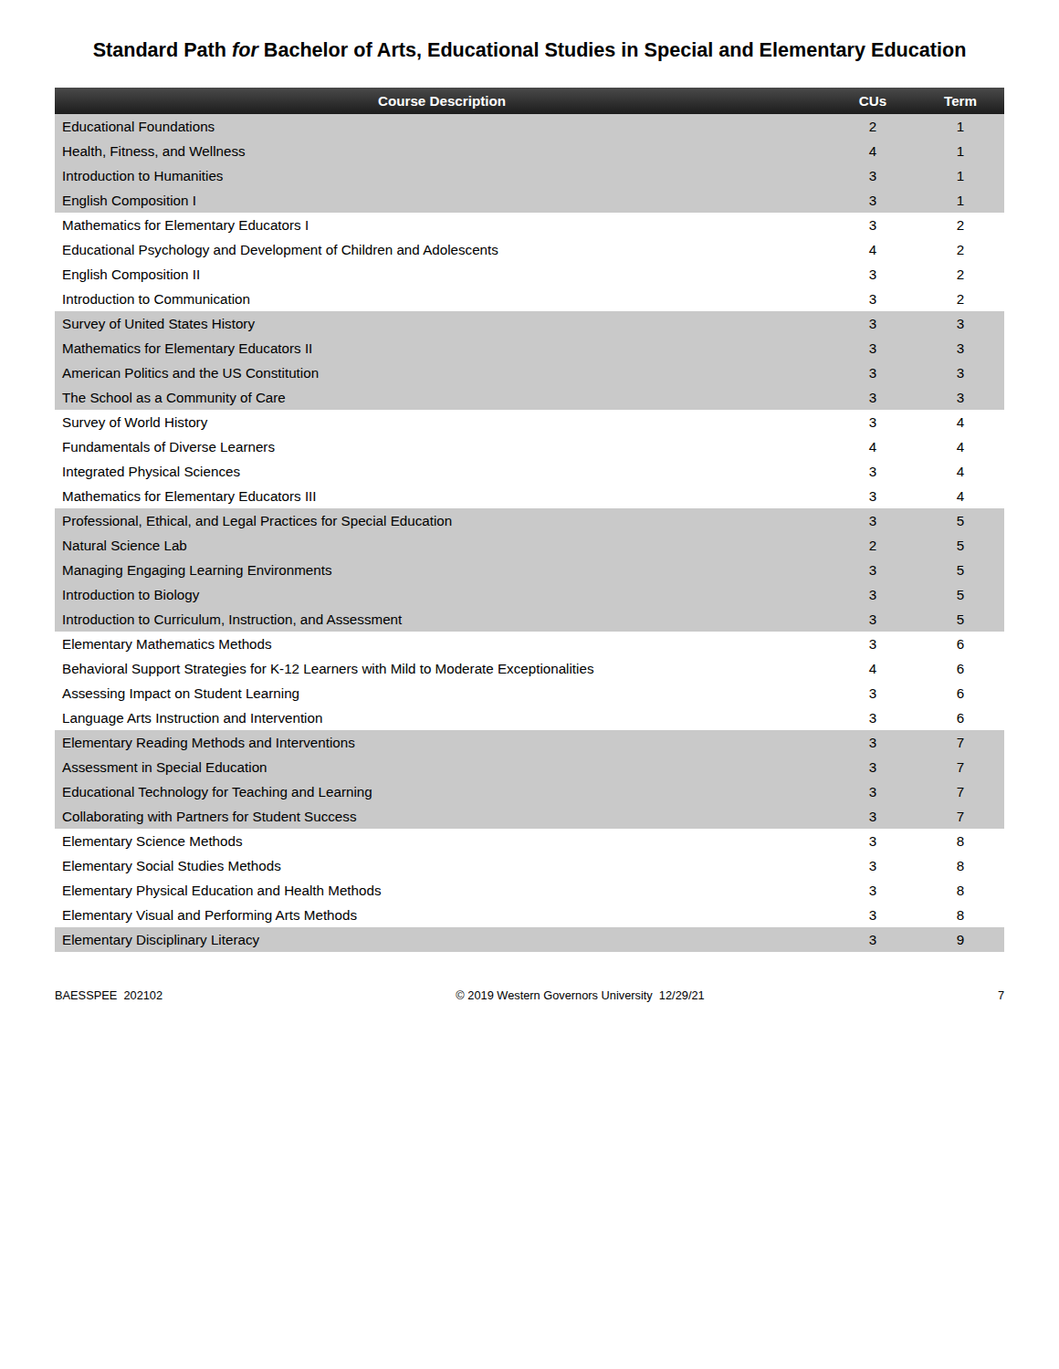Standard Path for Bachelor of Arts, Educational Studies in Special and Elementary Education
| Course Description | CUs | Term |
| --- | --- | --- |
| Educational Foundations | 2 | 1 |
| Health, Fitness, and Wellness | 4 | 1 |
| Introduction to Humanities | 3 | 1 |
| English Composition I | 3 | 1 |
| Mathematics for Elementary Educators I | 3 | 2 |
| Educational Psychology and Development of Children and Adolescents | 4 | 2 |
| English Composition II | 3 | 2 |
| Introduction to Communication | 3 | 2 |
| Survey of United States History | 3 | 3 |
| Mathematics for Elementary Educators II | 3 | 3 |
| American Politics and the US Constitution | 3 | 3 |
| The School as a Community of Care | 3 | 3 |
| Survey of World History | 3 | 4 |
| Fundamentals of Diverse Learners | 4 | 4 |
| Integrated Physical Sciences | 3 | 4 |
| Mathematics for Elementary Educators III | 3 | 4 |
| Professional, Ethical, and Legal Practices for Special Education | 3 | 5 |
| Natural Science Lab | 2 | 5 |
| Managing Engaging Learning Environments | 3 | 5 |
| Introduction to Biology | 3 | 5 |
| Introduction to Curriculum, Instruction, and Assessment | 3 | 5 |
| Elementary Mathematics Methods | 3 | 6 |
| Behavioral Support Strategies for K-12 Learners with Mild to Moderate Exceptionalities | 4 | 6 |
| Assessing Impact on Student Learning | 3 | 6 |
| Language Arts Instruction and Intervention | 3 | 6 |
| Elementary Reading Methods and Interventions | 3 | 7 |
| Assessment in Special Education | 3 | 7 |
| Educational Technology for Teaching and Learning | 3 | 7 |
| Collaborating with Partners for Student Success | 3 | 7 |
| Elementary Science Methods | 3 | 8 |
| Elementary Social Studies Methods | 3 | 8 |
| Elementary Physical Education and Health Methods | 3 | 8 |
| Elementary Visual and Performing Arts Methods | 3 | 8 |
| Elementary Disciplinary Literacy | 3 | 9 |
BAESSPEE 202102
© 2019 Western Governors University 12/29/21
7